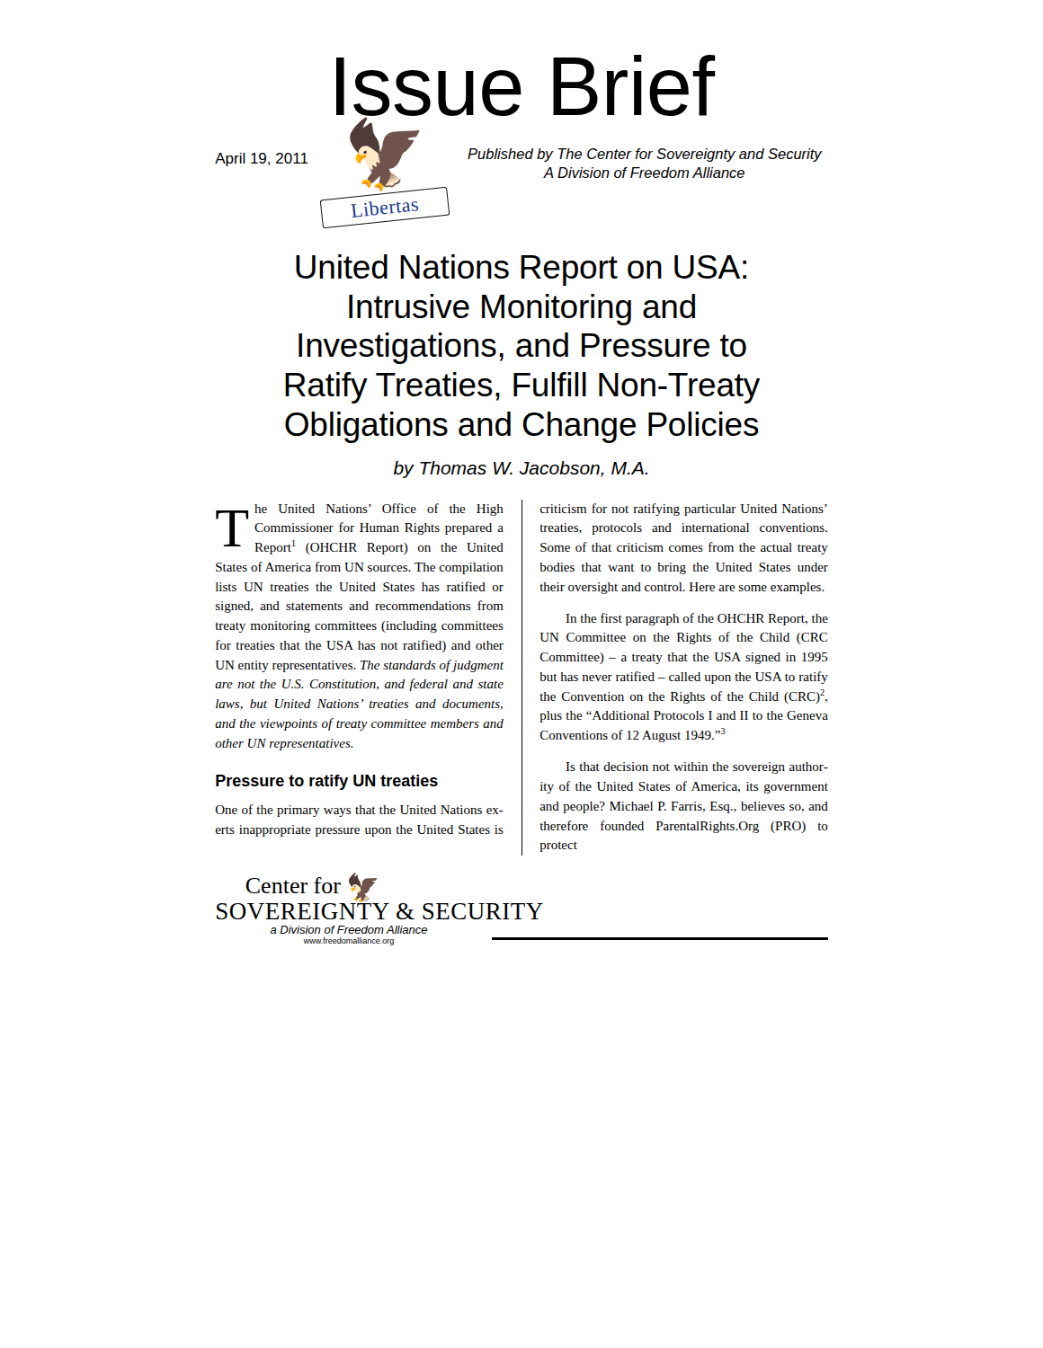Issue Brief
April 19, 2011
🦅
Libertas
Published by The Center for Sovereignty and Security
A Division of Freedom Alliance
United Nations Report on USA:
Intrusive Monitoring and
Investigations, and Pressure to
Ratify Treaties, Fulfill Non-Treaty
Obligations and Change Policies
by Thomas W. Jacobson, M.A.
The United Nations’ Office of the High Commissioner for Human Rights prepared a Report1 (OHCHR Report) on the United States of America from UN sources. The compilation lists UN treaties the United States has ratified or signed, and statements and recommendations from treaty monitoring committees (including committees for treaties that the USA has not ratified) and other UN entity representatives. The standards of judgment are not the U.S. Constitution, and federal and state laws, but United Nations’ treaties and documents, and the viewpoints of treaty committee members and other UN representatives.
Pressure to ratify UN treaties
One of the primary ways that the United Nations exerts inappropriate pressure upon the United States is criticism for not ratifying particular United Nations’ treaties, protocols and international conventions. Some of that criticism comes from the actual treaty bodies that want to bring the United States under their oversight and control. Here are some examples.
In the first paragraph of the OHCHR Report, the UN Committee on the Rights of the Child (CRC Committee) – a treaty that the USA signed in 1995 but has never ratified – called upon the USA to ratify the Convention on the Rights of the Child (CRC)2, plus the “Additional Protocols I and II to the Geneva Conventions of 12 August 1949.”3
Is that decision not within the sovereign authority of the United States of America, its government and people? Michael P. Farris, Esq., believes so, and therefore founded ParentalRights.Org (PRO) to protect
Center for 🦅 SOVEREIGNTY & SECURITY a Division of Freedom Alliance www.freedomalliance.org